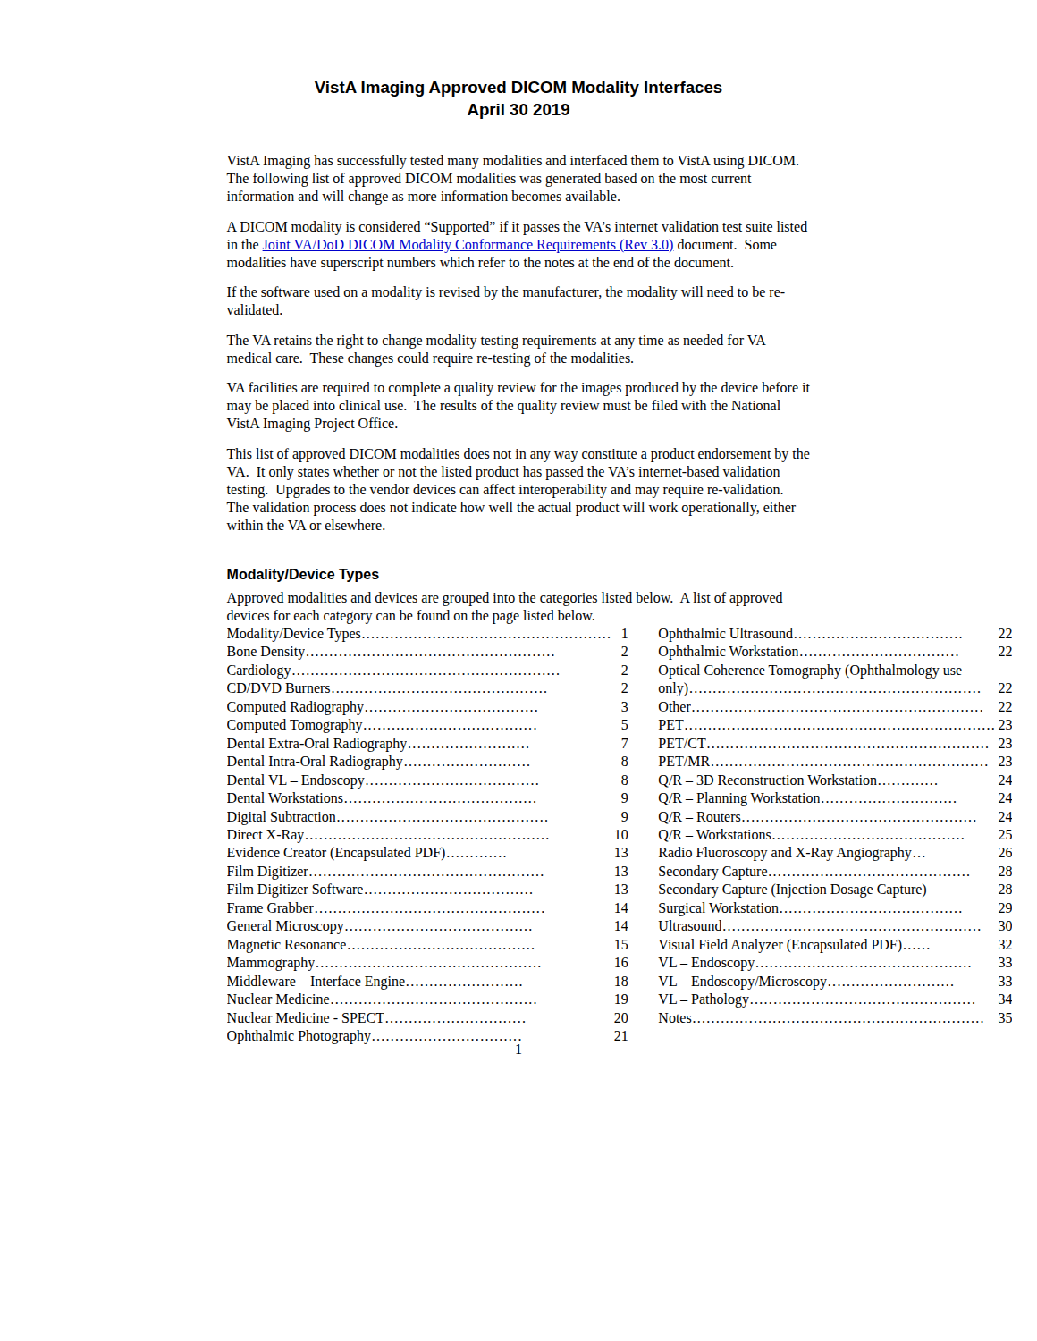VistA Imaging Approved DICOM Modality InterfacesApril 30 2019
VistA Imaging has successfully tested many modalities and interfaced them to VistA using DICOM. The following list of approved DICOM modalities was generated based on the most current information and will change as more information becomes available.
A DICOM modality is considered “Supported” if it passes the VA’s internet validation test suite listed in the Joint VA/DoD DICOM Modality Conformance Requirements (Rev 3.0) document. Some modalities have superscript numbers which refer to the notes at the end of the document.
If the software used on a modality is revised by the manufacturer, the modality will need to be re-validated.
The VA retains the right to change modality testing requirements at any time as needed for VA medical care. These changes could require re-testing of the modalities.
VA facilities are required to complete a quality review for the images produced by the device before it may be placed into clinical use. The results of the quality review must be filed with the National VistA Imaging Project Office.
This list of approved DICOM modalities does not in any way constitute a product endorsement by the VA. It only states whether or not the listed product has passed the VA’s internet-based validation testing. Upgrades to the vendor devices can affect interoperability and may require re-validation. The validation process does not indicate how well the actual product will work operationally, either within the VA or elsewhere.
Modality/Device Types
Approved modalities and devices are grouped into the categories listed below. A list of approved devices for each category can be found on the page listed below.
Modality/Device Types..................................................... 1
Bone Density..................................................... 2
Cardiology......................................................... 2
CD/DVD Burners.............................................. 2
Computed Radiography..................................... 3
Computed Tomography..................................... 5
Dental Extra-Oral Radiography.......................... 7
Dental Intra-Oral Radiography........................... 8
Dental VL – Endoscopy..................................... 8
Dental Workstations......................................... 9
Digital Subtraction............................................. 9
Direct X-Ray.................................................... 10
Evidence Creator (Encapsulated PDF)............. 13
Film Digitizer.................................................. 13
Film Digitizer Software.................................... 13
Frame Grabber................................................. 14
General Microscopy........................................ 14
Magnetic Resonance........................................ 15
Mammography................................................ 16
Middleware – Interface Engine......................... 18
Nuclear Medicine............................................ 19
Nuclear Medicine - SPECT.............................. 20
Ophthalmic Photography................................ 21
Ophthalmic Ultrasound.................................... 22
Ophthalmic Workstation.................................. 22
Optical Coherence Tomography (Ophthalmology use only).............................................................. 22
Other.............................................................. 22
PET.................................................................. 23
PET/CT............................................................ 23
PET/MR........................................................... 23
Q/R – 3D Reconstruction Workstation............. 24
Q/R – Planning Workstation............................. 24
Q/R – Routers.................................................. 24
Q/R – Workstations......................................... 25
Radio Fluoroscopy and X-Ray Angiography... 26
Secondary Capture........................................... 28
Secondary Capture (Injection Dosage Capture) 28
Surgical Workstation....................................... 29
Ultrasound....................................................... 30
Visual Field Analyzer (Encapsulated PDF)...... 32
VL – Endoscopy.............................................. 33
VL – Endoscopy/Microscopy........................... 33
VL – Pathology................................................ 34
Notes.............................................................. 35
1